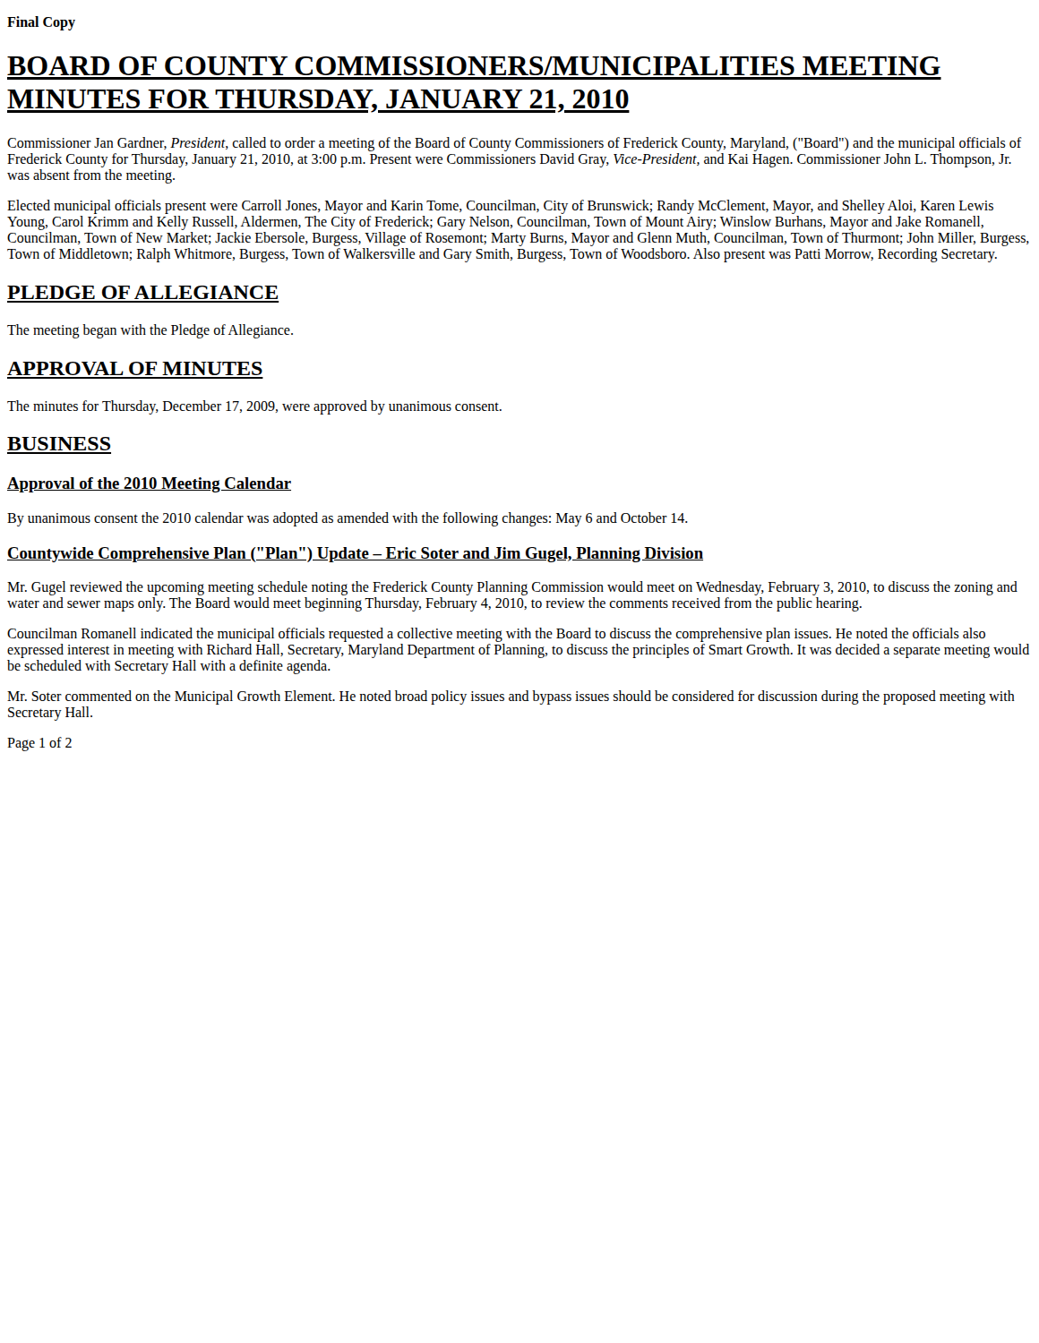Final Copy
BOARD OF COUNTY COMMISSIONERS/MUNICIPALITIES MEETING MINUTES FOR THURSDAY, JANUARY 21, 2010
Commissioner Jan Gardner, President, called to order a meeting of the Board of County Commissioners of Frederick County, Maryland, ("Board") and the municipal officials of Frederick County for Thursday, January 21, 2010, at 3:00 p.m. Present were Commissioners David Gray, Vice-President, and Kai Hagen. Commissioner John L. Thompson, Jr. was absent from the meeting.
Elected municipal officials present were Carroll Jones, Mayor and Karin Tome, Councilman, City of Brunswick; Randy McClement, Mayor, and Shelley Aloi, Karen Lewis Young, Carol Krimm and Kelly Russell, Aldermen, The City of Frederick; Gary Nelson, Councilman, Town of Mount Airy; Winslow Burhans, Mayor and Jake Romanell, Councilman, Town of New Market; Jackie Ebersole, Burgess, Village of Rosemont; Marty Burns, Mayor and Glenn Muth, Councilman, Town of Thurmont; John Miller, Burgess, Town of Middletown; Ralph Whitmore, Burgess, Town of Walkersville and Gary Smith, Burgess, Town of Woodsboro. Also present was Patti Morrow, Recording Secretary.
PLEDGE OF ALLEGIANCE
The meeting began with the Pledge of Allegiance.
APPROVAL OF MINUTES
The minutes for Thursday, December 17, 2009, were approved by unanimous consent.
BUSINESS
Approval of the 2010 Meeting Calendar
By unanimous consent the 2010 calendar was adopted as amended with the following changes: May 6 and October 14.
Countywide Comprehensive Plan ("Plan") Update – Eric Soter and Jim Gugel, Planning Division
Mr. Gugel reviewed the upcoming meeting schedule noting the Frederick County Planning Commission would meet on Wednesday, February 3, 2010, to discuss the zoning and water and sewer maps only. The Board would meet beginning Thursday, February 4, 2010, to review the comments received from the public hearing.
Councilman Romanell indicated the municipal officials requested a collective meeting with the Board to discuss the comprehensive plan issues. He noted the officials also expressed interest in meeting with Richard Hall, Secretary, Maryland Department of Planning, to discuss the principles of Smart Growth. It was decided a separate meeting would be scheduled with Secretary Hall with a definite agenda.
Mr. Soter commented on the Municipal Growth Element. He noted broad policy issues and bypass issues should be considered for discussion during the proposed meeting with Secretary Hall.
Page 1 of 2